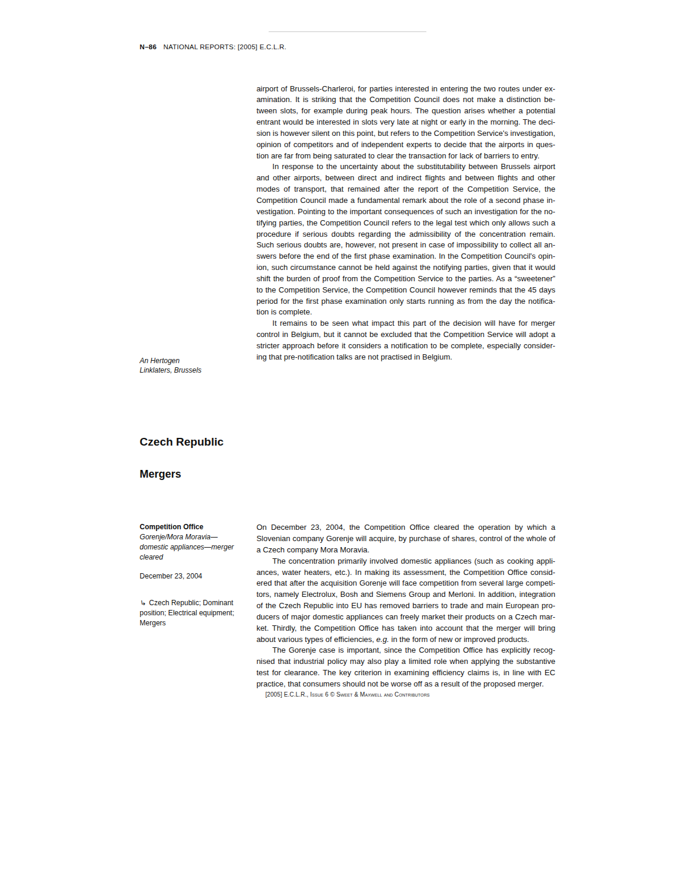N–86 NATIONAL REPORTS: [2005] E.C.L.R.
airport of Brussels-Charleroi, for parties interested in entering the two routes under examination. It is striking that the Competition Council does not make a distinction between slots, for example during peak hours. The question arises whether a potential entrant would be interested in slots very late at night or early in the morning. The decision is however silent on this point, but refers to the Competition Service's investigation, opinion of competitors and of independent experts to decide that the airports in question are far from being saturated to clear the transaction for lack of barriers to entry.
In response to the uncertainty about the substitutability between Brussels airport and other airports, between direct and indirect flights and between flights and other modes of transport, that remained after the report of the Competition Service, the Competition Council made a fundamental remark about the role of a second phase investigation. Pointing to the important consequences of such an investigation for the notifying parties, the Competition Council refers to the legal test which only allows such a procedure if serious doubts regarding the admissibility of the concentration remain. Such serious doubts are, however, not present in case of impossibility to collect all answers before the end of the first phase examination. In the Competition Council's opinion, such circumstance cannot be held against the notifying parties, given that it would shift the burden of proof from the Competition Service to the parties. As a “sweetener” to the Competition Service, the Competition Council however reminds that the 45 days period for the first phase examination only starts running as from the day the notification is complete.
It remains to be seen what impact this part of the decision will have for merger control in Belgium, but it cannot be excluded that the Competition Service will adopt a stricter approach before it considers a notification to be complete, especially considering that pre-notification talks are not practised in Belgium.
An Hertogen Linklaters, Brussels
Czech Republic
Mergers
Competition Office
Gorenje/Mora Moravia—domestic appliances—merger cleared December 23, 2004
↳Czech Republic; Dominant position; Electrical equipment; Mergers
On December 23, 2004, the Competition Office cleared the operation by which a Slovenian company Gorenje will acquire, by purchase of shares, control of the whole of a Czech company Mora Moravia.
The concentration primarily involved domestic appliances (such as cooking appliances, water heaters, etc.). In making its assessment, the Competition Office considered that after the acquisition Gorenje will face competition from several large competitors, namely Electrolux, Bosh and Siemens Group and Merloni. In addition, integration of the Czech Republic into EU has removed barriers to trade and main European producers of major domestic appliances can freely market their products on a Czech market. Thirdly, the Competition Office has taken into account that the merger will bring about various types of efficiencies, e.g. in the form of new or improved products.
The Gorenje case is important, since the Competition Office has explicitly recognised that industrial policy may also play a limited role when applying the substantive test for clearance. The key criterion in examining efficiency claims is, in line with EC practice, that consumers should not be worse off as a result of the proposed merger.
[2005] E.C.L.R., Issue 6 © Sweet & Maxwell and Contributors